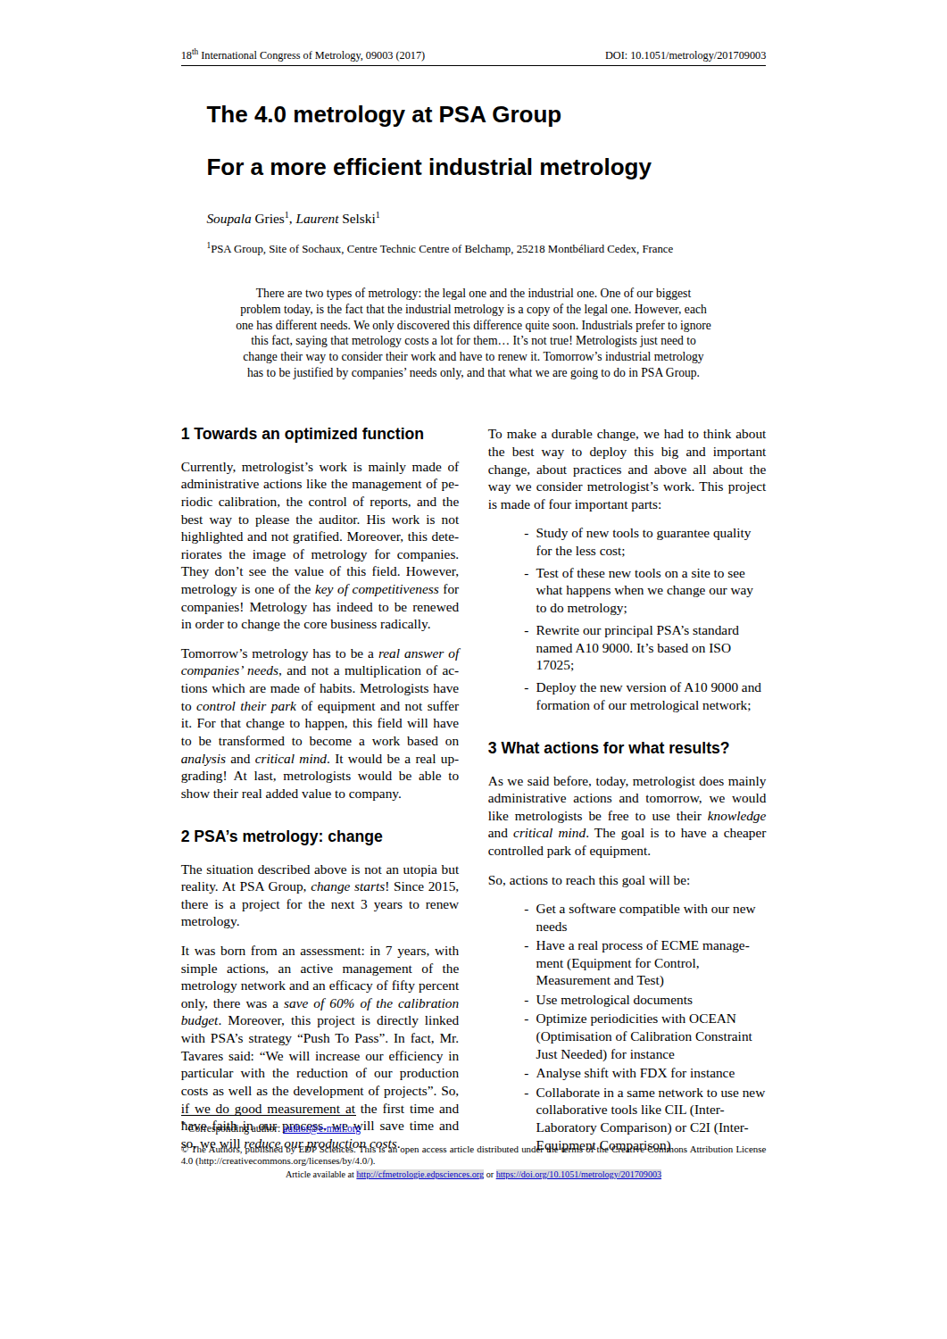18th International Congress of Metrology, 09003 (2017)
DOI: 10.1051/metrology/201709003
The 4.0 metrology at PSA Group
For a more efficient industrial metrology
Soupala Gries1, Laurent Selski1
1PSA Group, Site of Sochaux, Centre Technic Centre of Belchamp, 25218 Montbéliard Cedex, France
There are two types of metrology: the legal one and the industrial one. One of our biggest problem today, is the fact that the industrial metrology is a copy of the legal one. However, each one has different needs. We only discovered this difference quite soon. Industrials prefer to ignore this fact, saying that metrology costs a lot for them… It’s not true! Metrologists just need to change their way to consider their work and have to renew it. Tomorrow’s industrial metrology has to be justified by companies’ needs only, and that what we are going to do in PSA Group.
1 Towards an optimized function
Currently, metrologist’s work is mainly made of administrative actions like the management of periodic calibration, the control of reports, and the best way to please the auditor. His work is not highlighted and not gratified. Moreover, this deteriorates the image of metrology for companies. They don’t see the value of this field. However, metrology is one of the key of competitiveness for companies! Metrology has indeed to be renewed in order to change the core business radically.
Tomorrow’s metrology has to be a real answer of companies’ needs, and not a multiplication of actions which are made of habits. Metrologists have to control their park of equipment and not suffer it. For that change to happen, this field will have to be transformed to become a work based on analysis and critical mind. It would be a real upgrading! At last, metrologists would be able to show their real added value to company.
2 PSA’s metrology: change
The situation described above is not an utopia but reality. At PSA Group, change starts! Since 2015, there is a project for the next 3 years to renew metrology.
It was born from an assessment: in 7 years, with simple actions, an active management of the metrology network and an efficacy of fifty percent only, there was a save of 60% of the calibration budget. Moreover, this project is directly linked with PSA’s strategy “Push To Pass”. In fact, Mr. Tavares said: “We will increase our efficiency in particular with the reduction of our production costs as well as the development of projects”. So, if we do good measurement at the first time and have faith in our process, we will save time and so, we will reduce our production costs.
To make a durable change, we had to think about the best way to deploy this big and important change, about practices and above all about the way we consider metrologist’s work. This project is made of four important parts:
Study of new tools to guarantee quality for the less cost;
Test of these new tools on a site to see what happens when we change our way to do metrology;
Rewrite our principal PSA’s standard named A10 9000. It’s based on ISO 17025;
Deploy the new version of A10 9000 and formation of our metrological network;
3 What actions for what results?
As we said before, today, metrologist does mainly administrative actions and tomorrow, we would like metrologists be free to use their knowledge and critical mind. The goal is to have a cheaper controlled park of equipment.
So, actions to reach this goal will be:
Get a software compatible with our new needs
Have a real process of ECME management (Equipment for Control, Measurement and Test)
Use metrological documents
Optimize periodicities with OCEAN (Optimisation of Calibration Constraint Just Needed) for instance
Analyse shift with FDX for instance
Collaborate in a same network to use new collaborative tools like CIL (Inter-Laboratory Comparison) or C2I (Inter-Equipment Comparison)
* Corresponding author: author@e-mail.org
© The Authors, published by EDP Sciences. This is an open access article distributed under the terms of the Creative Commons Attribution License 4.0 (http://creativecommons.org/licenses/by/4.0/).
Article available at http://cfmetrologie.edpsciences.org or https://doi.org/10.1051/metrology/201709003